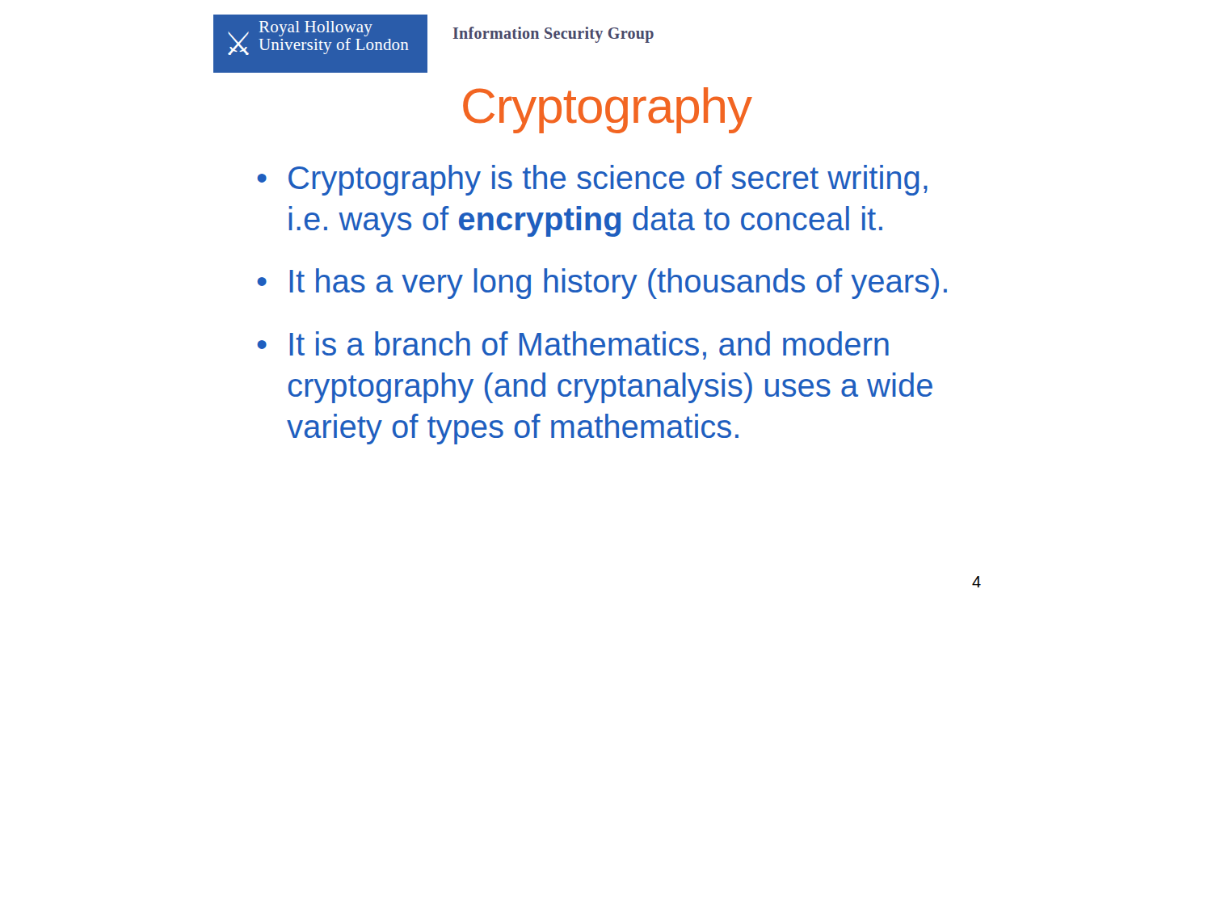⚔
Royal Holloway
University of London
Information Security Group
Cryptography
Cryptography is the science of secret writing, i.e. ways of encrypting data to conceal it.
It has a very long history (thousands of years).
It is a branch of Mathematics, and modern cryptography (and cryptanalysis) uses a wide variety of types of mathematics.
4